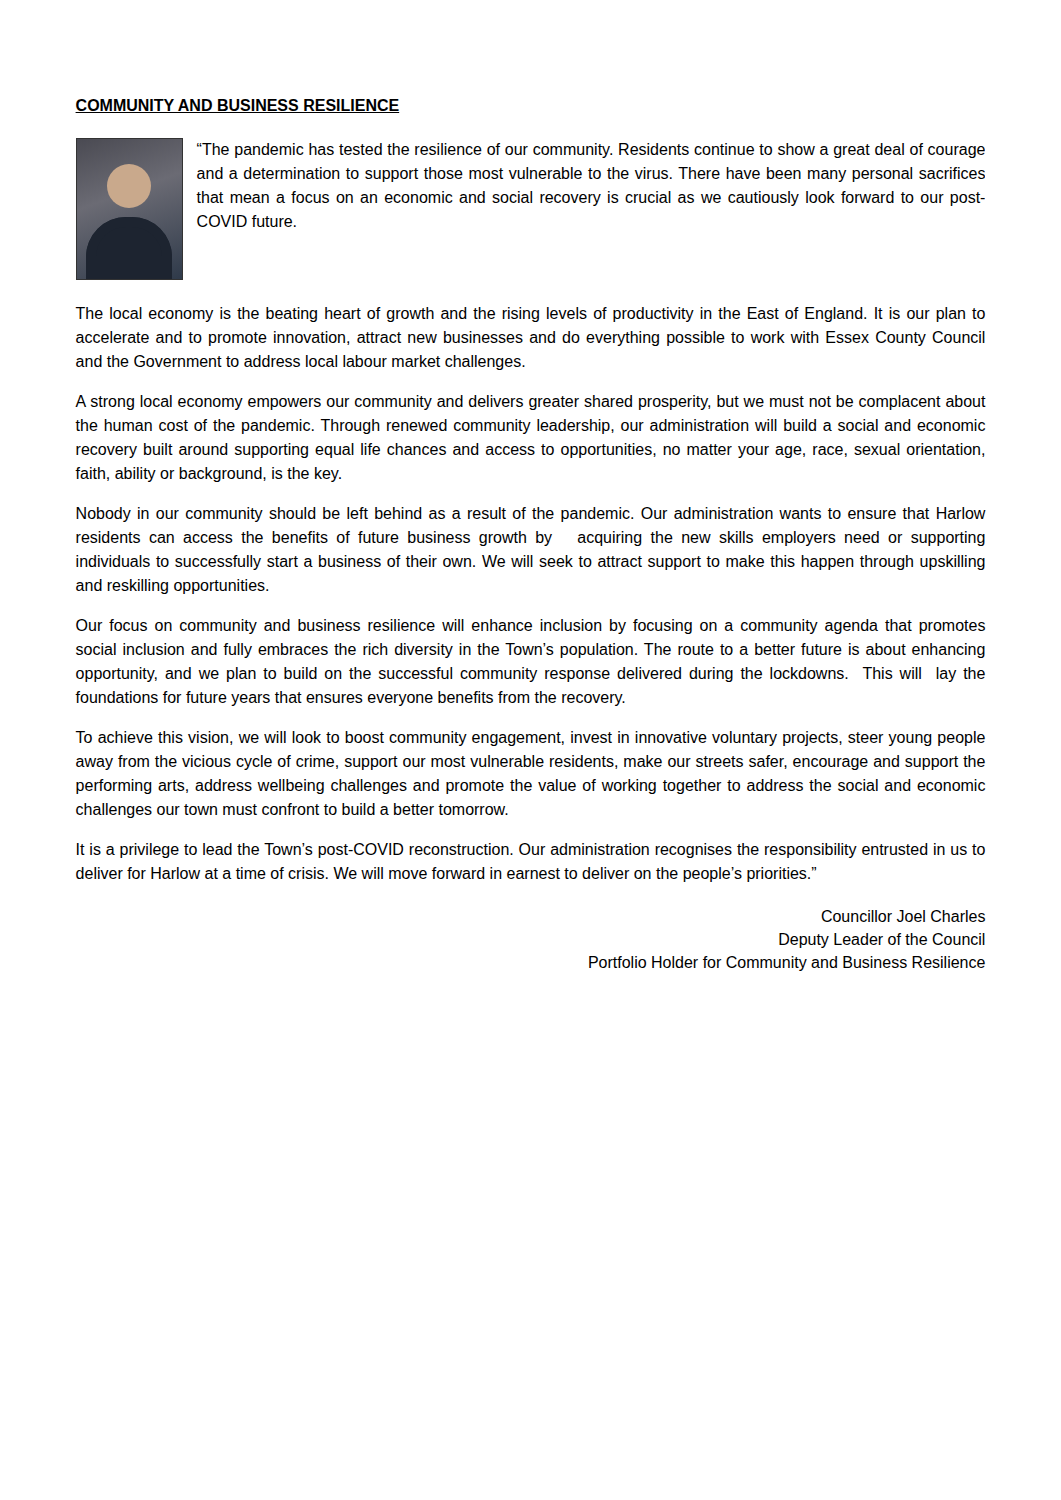Community and Business Resilience
“The pandemic has tested the resilience of our community. Residents continue to show a great deal of courage and a determination to support those most vulnerable to the virus. There have been many personal sacrifices that mean a focus on an economic and social recovery is crucial as we cautiously look forward to our post-COVID future.
The local economy is the beating heart of growth and the rising levels of productivity in the East of England. It is our plan to accelerate and to promote innovation, attract new businesses and do everything possible to work with Essex County Council and the Government to address local labour market challenges.
A strong local economy empowers our community and delivers greater shared prosperity, but we must not be complacent about the human cost of the pandemic. Through renewed community leadership, our administration will build a social and economic recovery built around supporting equal life chances and access to opportunities, no matter your age, race, sexual orientation, faith, ability or background, is the key.
Nobody in our community should be left behind as a result of the pandemic. Our administration wants to ensure that Harlow residents can access the benefits of future business growth by acquiring the new skills employers need or supporting individuals to successfully start a business of their own. We will seek to attract support to make this happen through upskilling and reskilling opportunities.
Our focus on community and business resilience will enhance inclusion by focusing on a community agenda that promotes social inclusion and fully embraces the rich diversity in the Town’s population. The route to a better future is about enhancing opportunity, and we plan to build on the successful community response delivered during the lockdowns. This will lay the foundations for future years that ensures everyone benefits from the recovery.
To achieve this vision, we will look to boost community engagement, invest in innovative voluntary projects, steer young people away from the vicious cycle of crime, support our most vulnerable residents, make our streets safer, encourage and support the performing arts, address wellbeing challenges and promote the value of working together to address the social and economic challenges our town must confront to build a better tomorrow.
It is a privilege to lead the Town’s post-COVID reconstruction. Our administration recognises the responsibility entrusted in us to deliver for Harlow at a time of crisis. We will move forward in earnest to deliver on the people’s priorities.”
Councillor Joel Charles
Deputy Leader of the Council
Portfolio Holder for Community and Business Resilience